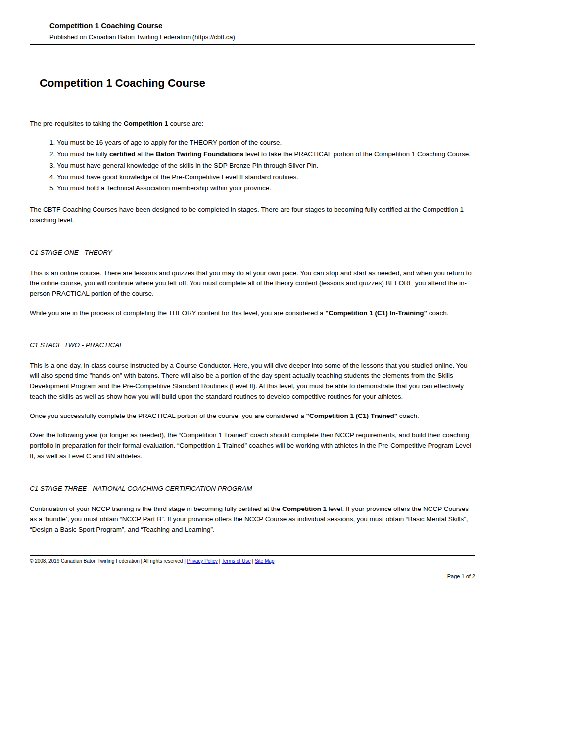Competition 1 Coaching Course
Published on Canadian Baton Twirling Federation (https://cbtf.ca)
Competition 1 Coaching Course
The pre-requisites to taking the Competition 1 course are:
You must be 16 years of age to apply for the THEORY portion of the course.
You must be fully certified at the Baton Twirling Foundations level to take the PRACTICAL portion of the Competition 1 Coaching Course.
You must have general knowledge of the skills in the SDP Bronze Pin through Silver Pin.
You must have good knowledge of the Pre-Competitive Level II standard routines.
You must hold a Technical Association membership within your province.
The CBTF Coaching Courses have been designed to be completed in stages. There are four stages to becoming fully certified at the Competition 1 coaching level.
C1 STAGE ONE - THEORY
This is an online course. There are lessons and quizzes that you may do at your own pace. You can stop and start as needed, and when you return to the online course, you will continue where you left off. You must complete all of the theory content (lessons and quizzes) BEFORE you attend the in-person PRACTICAL portion of the course.
While you are in the process of completing the THEORY content for this level, you are considered a "Competition 1 (C1) In-Training" coach.
C1 STAGE TWO - PRACTICAL
This is a one-day, in-class course instructed by a Course Conductor. Here, you will dive deeper into some of the lessons that you studied online. You will also spend time "hands-on" with batons. There will also be a portion of the day spent actually teaching students the elements from the Skills Development Program and the Pre-Competitive Standard Routines (Level II). At this level, you must be able to demonstrate that you can effectively teach the skills as well as show how you will build upon the standard routines to develop competitive routines for your athletes.
Once you successfully complete the PRACTICAL portion of the course, you are considered a "Competition 1 (C1) Trained" coach.
Over the following year (or longer as needed), the “Competition 1 Trained” coach should complete their NCCP requirements, and build their coaching portfolio in preparation for their formal evaluation. “Competition 1 Trained” coaches will be working with athletes in the Pre-Competitive Program Level II, as well as Level C and BN athletes.
C1 STAGE THREE - NATIONAL COACHING CERTIFICATION PROGRAM
Continuation of your NCCP training is the third stage in becoming fully certified at the Competition 1 level. If your province offers the NCCP Courses as a ‘bundle’, you must obtain “NCCP Part B”. If your province offers the NCCP Course as individual sessions, you must obtain “Basic Mental Skills”, “Design a Basic Sport Program”, and “Teaching and Learning”.
© 2008, 2019 Canadian Baton Twirling Federation | All rights reserved | Privacy Policy | Terms of Use | Site Map
Page 1 of 2